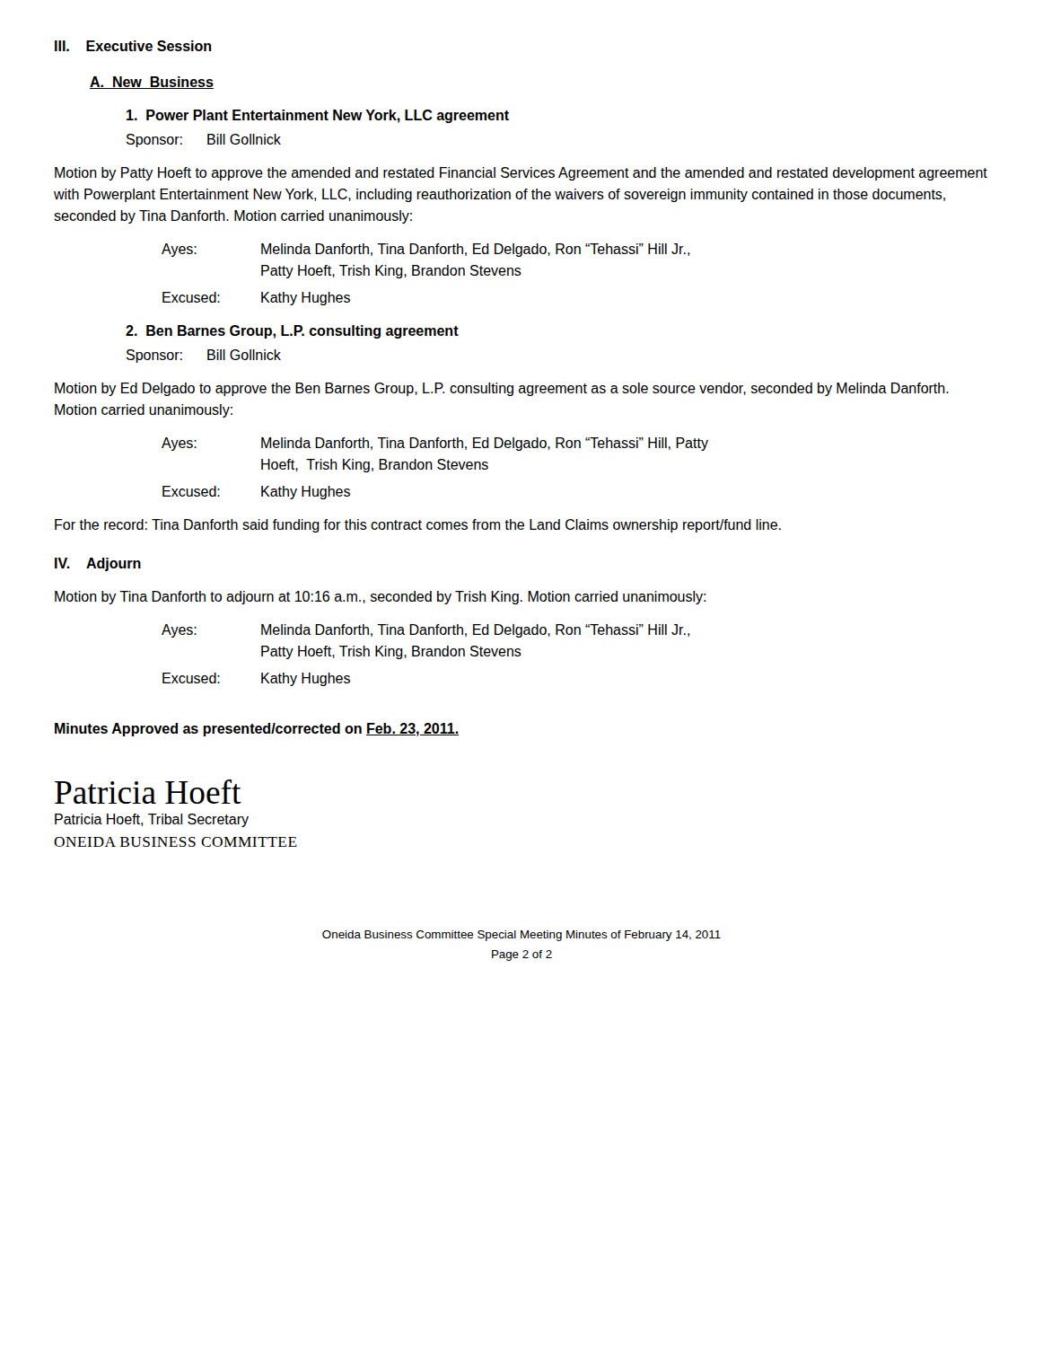III. Executive Session
A. New Business
1. Power Plant Entertainment New York, LLC agreement
Sponsor: Bill Gollnick
Motion by Patty Hoeft to approve the amended and restated Financial Services Agreement and the amended and restated development agreement with Powerplant Entertainment New York, LLC, including reauthorization of the waivers of sovereign immunity contained in those documents, seconded by Tina Danforth. Motion carried unanimously:
Ayes:
Melinda Danforth, Tina Danforth, Ed Delgado, Ron “Tehassi” Hill Jr.,
Patty Hoeft, Trish King, Brandon Stevens
Excused:
Kathy Hughes
2. Ben Barnes Group, L.P. consulting agreement
Sponsor: Bill Gollnick
Motion by Ed Delgado to approve the Ben Barnes Group, L.P. consulting agreement as a sole source vendor, seconded by Melinda Danforth. Motion carried unanimously:
Ayes:
Melinda Danforth, Tina Danforth, Ed Delgado, Ron “Tehassi” Hill, Patty
Hoeft, Trish King, Brandon Stevens
Excused:
Kathy Hughes
For the record: Tina Danforth said funding for this contract comes from the Land Claims ownership report/fund line.
IV. Adjourn
Motion by Tina Danforth to adjourn at 10:16 a.m., seconded by Trish King. Motion carried unanimously:
Ayes:
Melinda Danforth, Tina Danforth, Ed Delgado, Ron “Tehassi” Hill Jr.,
Patty Hoeft, Trish King, Brandon Stevens
Excused:
Kathy Hughes
Minutes Approved as presented/corrected on Feb. 23, 2011.
Patricia Hoeft
Patricia Hoeft, Tribal Secretary
ONEIDA BUSINESS COMMITTEE
Oneida Business Committee Special Meeting Minutes of February 14, 2011
Page 2 of 2